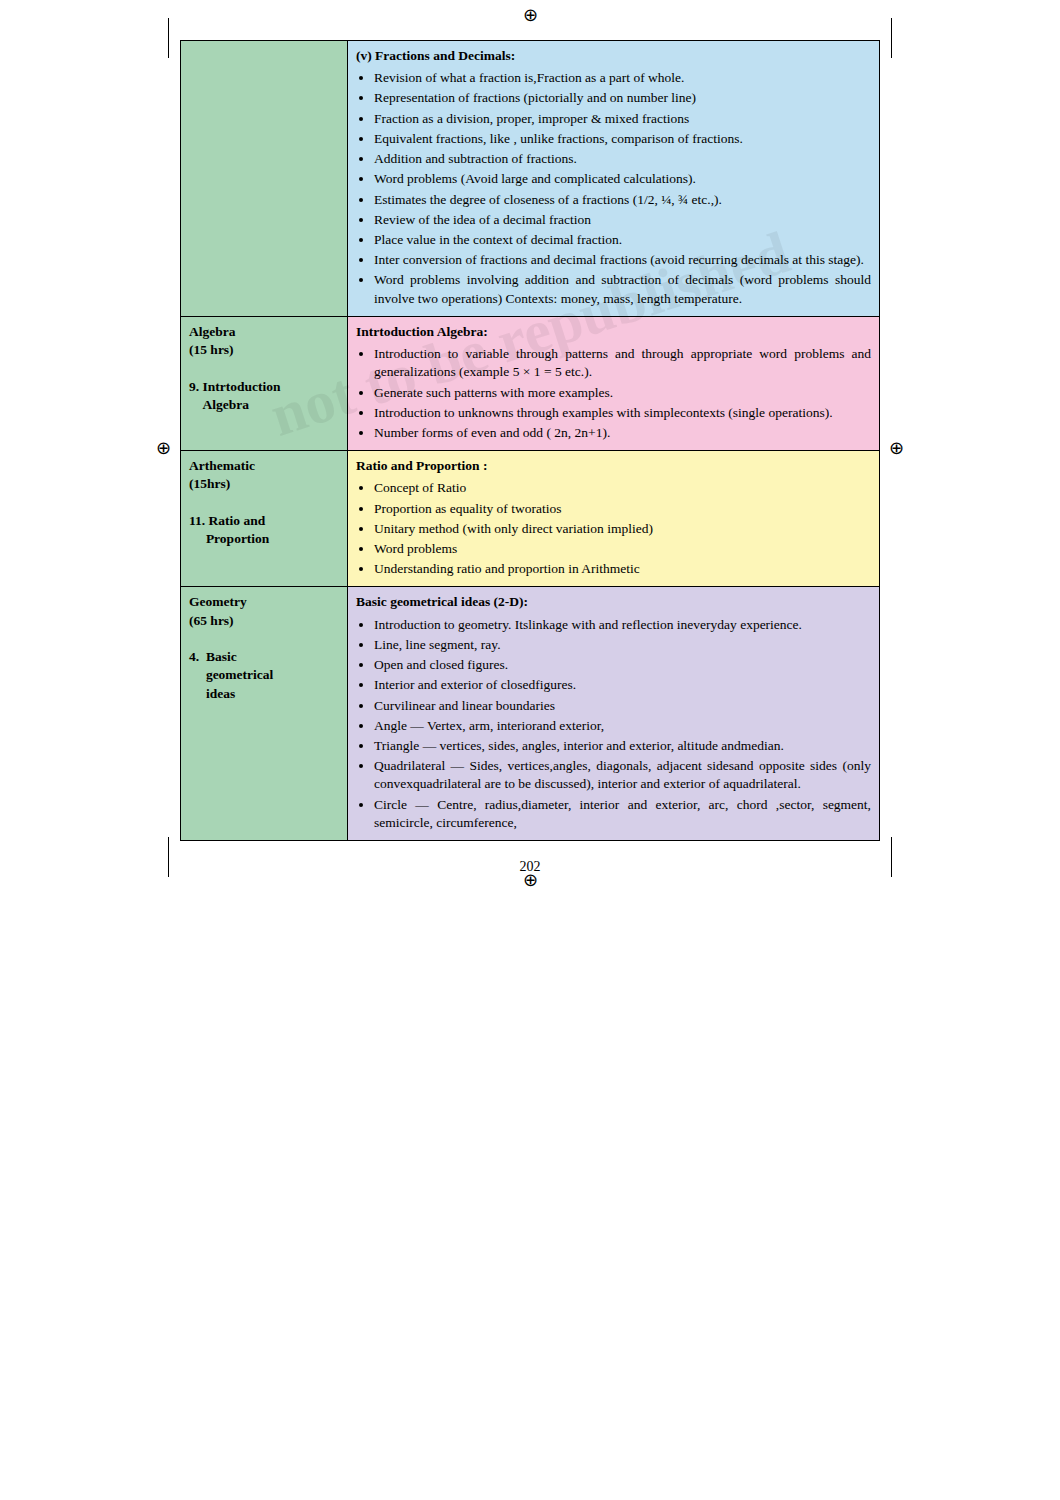⊕ ⊕ ⊕ ⊕
not to be republished
| | (v) Fractions and Decimals: Revision of what a fraction is,Fraction as a part of whole. Representation of fractions (pictorially and on number line) Fraction as a division, proper, improper & mixed fractions Equivalent fractions, like , unlike fractions, comparison of fractions. Addition and subtraction of fractions. Word problems (Avoid large and complicated calculations). Estimates the degree of closeness of a fractions (1/2, ¼, ¾ etc.,). Review of the idea of a decimal fraction Place value in the context of decimal fraction. Inter conversion of fractions and decimal fractions (avoid recurring decimals at this stage). Word problems involving addition and subtraction of decimals (word problems should involve two operations) Contexts: money, mass, length temperature. |
| Algebra (15 hrs) 9. Intrtoduction Algebra | Intrtoduction Algebra: Introduction to variable through patterns and through appropriate word problems and generalizations (example 5 × 1 = 5 etc.). Generate such patterns with more examples. Introduction to unknowns through examples with simplecontexts (single operations). Number forms of even and odd ( 2n, 2n+1). |
| Arthematic (15hrs) 11. Ratio and Proportion | Ratio and Proportion : Concept of Ratio Proportion as equality of tworatios Unitary method (with only direct variation implied) Word problems Understanding ratio and proportion in Arithmetic |
| Geometry (65 hrs) 4. Basic geometrical ideas | Basic geometrical ideas (2-D): Introduction to geometry. Itslinkage with and reflection ineveryday experience. Line, line segment, ray. Open and closed figures. Interior and exterior of closedfigures. Curvilinear and linear boundaries Angle — Vertex, arm, interiorand exterior, Triangle — vertices, sides, angles, interior and exterior, altitude andmedian. Quadrilateral — Sides, vertices,angles, diagonals, adjacent sidesand opposite sides (only convexquadrilateral are to be discussed), interior and exterior of aquadrilateral. Circle — Centre, radius,diameter, interior and exterior, arc, chord ,sector, segment, semicircle, circumference, |
202